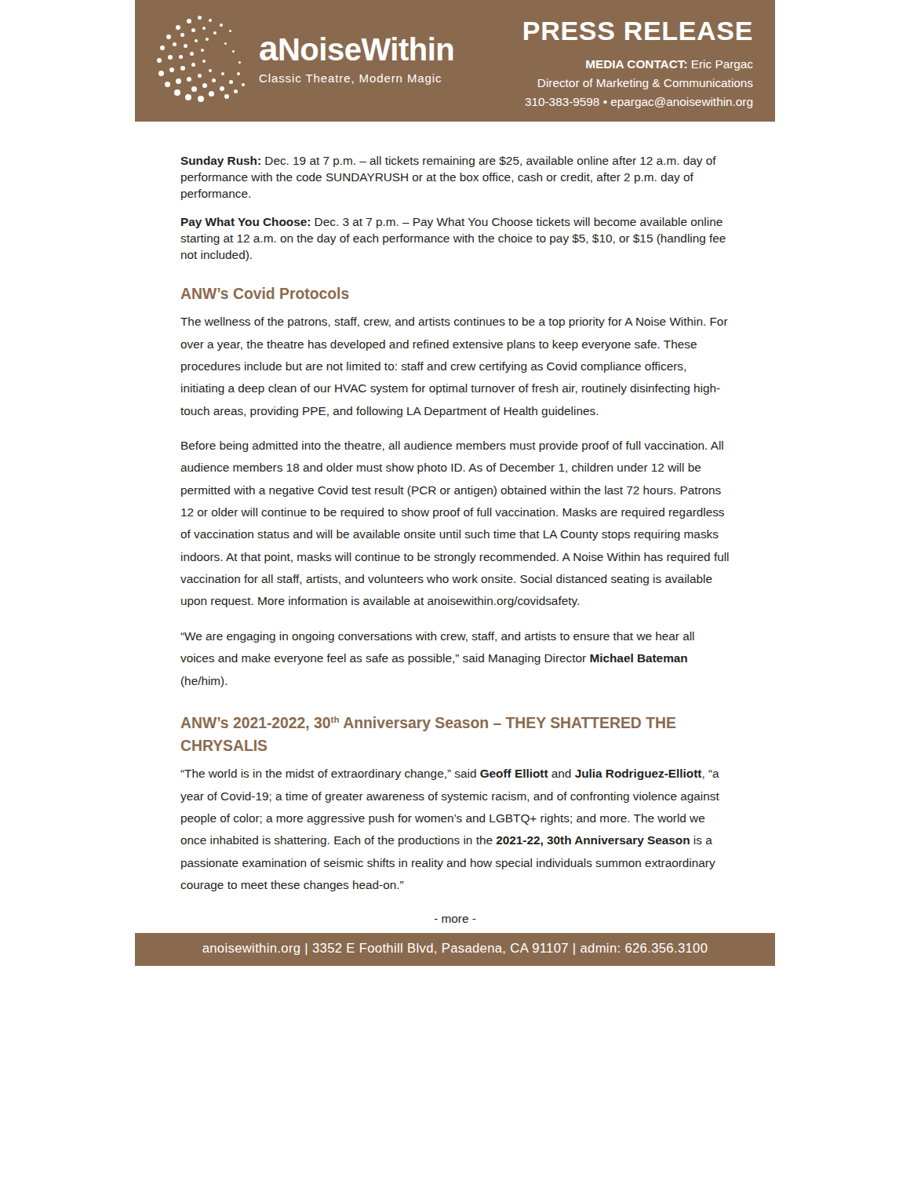a NoiseWithin
Classic Theatre, Modern Magic
PRESS RELEASE
MEDIA CONTACT: Eric Pargac
Director of Marketing & Communications
310-383-9598 • epargac@anoisewithin.org
Sunday Rush: Dec. 19 at 7 p.m. – all tickets remaining are $25, available online after 12 a.m. day of performance with the code SUNDAYRUSH or at the box office, cash or credit, after 2 p.m. day of performance.
Pay What You Choose: Dec. 3 at 7 p.m. – Pay What You Choose tickets will become available online starting at 12 a.m. on the day of each performance with the choice to pay $5, $10, or $15 (handling fee not included).
ANW’s Covid Protocols
The wellness of the patrons, staff, crew, and artists continues to be a top priority for A Noise Within. For over a year, the theatre has developed and refined extensive plans to keep everyone safe. These procedures include but are not limited to: staff and crew certifying as Covid compliance officers, initiating a deep clean of our HVAC system for optimal turnover of fresh air, routinely disinfecting high-touch areas, providing PPE, and following LA Department of Health guidelines.
Before being admitted into the theatre, all audience members must provide proof of full vaccination. All audience members 18 and older must show photo ID. As of December 1, children under 12 will be permitted with a negative Covid test result (PCR or antigen) obtained within the last 72 hours. Patrons 12 or older will continue to be required to show proof of full vaccination. Masks are required regardless of vaccination status and will be available onsite until such time that LA County stops requiring masks indoors. At that point, masks will continue to be strongly recommended. A Noise Within has required full vaccination for all staff, artists, and volunteers who work onsite. Social distanced seating is available upon request. More information is available at anoisewithin.org/covidsafety.
“We are engaging in ongoing conversations with crew, staff, and artists to ensure that we hear all voices and make everyone feel as safe as possible,” said Managing Director Michael Bateman (he/him).
ANW’s 2021-2022, 30th Anniversary Season – THEY SHATTERED THE CHRYSALIS
“The world is in the midst of extraordinary change,” said Geoff Elliott and Julia Rodriguez-Elliott, “a year of Covid-19; a time of greater awareness of systemic racism, and of confronting violence against people of color; a more aggressive push for women’s and LGBTQ+ rights; and more. The world we once inhabited is shattering. Each of the productions in the 2021-22, 30th Anniversary Season is a passionate examination of seismic shifts in reality and how special individuals summon extraordinary courage to meet these changes head-on.”
- more -
anoisewithin.org | 3352 E Foothill Blvd, Pasadena, CA 91107 | admin: 626.356.3100